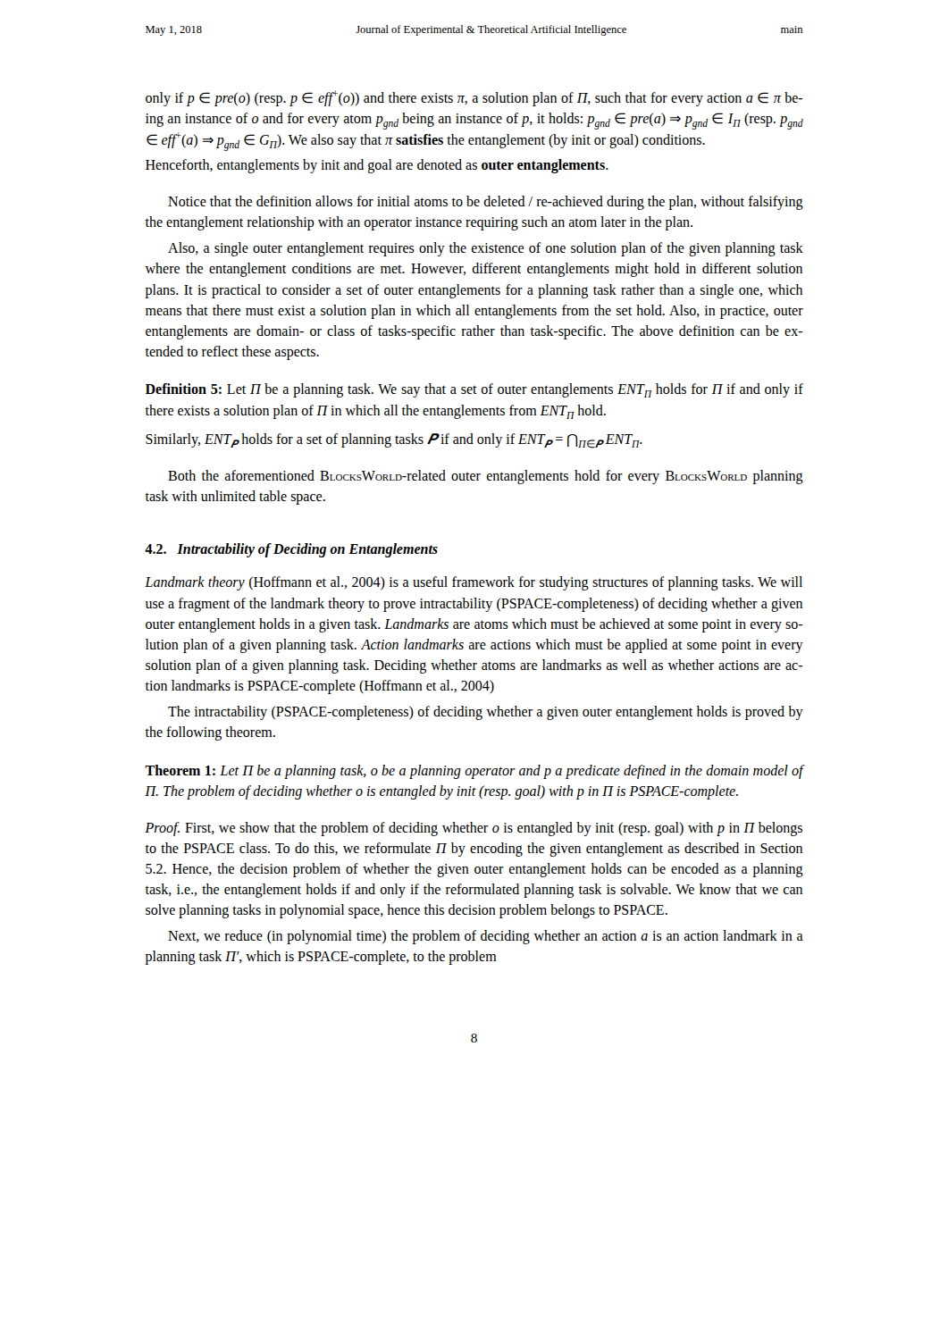May 1, 2018 Journal of Experimental & Theoretical Artificial Intelligence main
only if p ∈ pre(o) (resp. p ∈ eff+(o)) and there exists π, a solution plan of Π, such that for every action a ∈ π being an instance of o and for every atom pgnd being an instance of p, it holds: pgnd ∈ pre(a) ⇒ pgnd ∈ IΠ (resp. pgnd ∈ eff+(a) ⇒ pgnd ∈ GΠ). We also say that π satisfies the entanglement (by init or goal) conditions.
Henceforth, entanglements by init and goal are denoted as outer entanglements.
Notice that the definition allows for initial atoms to be deleted / re-achieved during the plan, without falsifying the entanglement relationship with an operator instance requiring such an atom later in the plan.
Also, a single outer entanglement requires only the existence of one solution plan of the given planning task where the entanglement conditions are met. However, different entanglements might hold in different solution plans. It is practical to consider a set of outer entanglements for a planning task rather than a single one, which means that there must exist a solution plan in which all entanglements from the set hold. Also, in practice, outer entanglements are domain- or class of tasks-specific rather than task-specific. The above definition can be extended to reflect these aspects.
Definition 5: Let Π be a planning task. We say that a set of outer entanglements ENTΠ holds for Π if and only if there exists a solution plan of Π in which all the entanglements from ENTΠ hold.
Similarly, ENT𝑷 holds for a set of planning tasks 𝑷 if and only if ENT𝑷 = ⋂Π∈𝑷 ENTΠ.
Both the aforementioned BlocksWorld-related outer entanglements hold for every BlocksWorld planning task with unlimited table space.
4.2. Intractability of Deciding on Entanglements
Landmark theory (Hoffmann et al., 2004) is a useful framework for studying structures of planning tasks. We will use a fragment of the landmark theory to prove intractability (PSPACE-completeness) of deciding whether a given outer entanglement holds in a given task. Landmarks are atoms which must be achieved at some point in every solution plan of a given planning task. Action landmarks are actions which must be applied at some point in every solution plan of a given planning task. Deciding whether atoms are landmarks as well as whether actions are action landmarks is PSPACE-complete (Hoffmann et al., 2004)
The intractability (PSPACE-completeness) of deciding whether a given outer entanglement holds is proved by the following theorem.
Theorem 1: Let Π be a planning task, o be a planning operator and p a predicate defined in the domain model of Π. The problem of deciding whether o is entangled by init (resp. goal) with p in Π is PSPACE-complete.
Proof. First, we show that the problem of deciding whether o is entangled by init (resp. goal) with p in Π belongs to the PSPACE class. To do this, we reformulate Π by encoding the given entanglement as described in Section 5.2. Hence, the decision problem of whether the given outer entanglement holds can be encoded as a planning task, i.e., the entanglement holds if and only if the reformulated planning task is solvable. We know that we can solve planning tasks in polynomial space, hence this decision problem belongs to PSPACE.
Next, we reduce (in polynomial time) the problem of deciding whether an action a is an action landmark in a planning task Π′, which is PSPACE-complete, to the problem
8